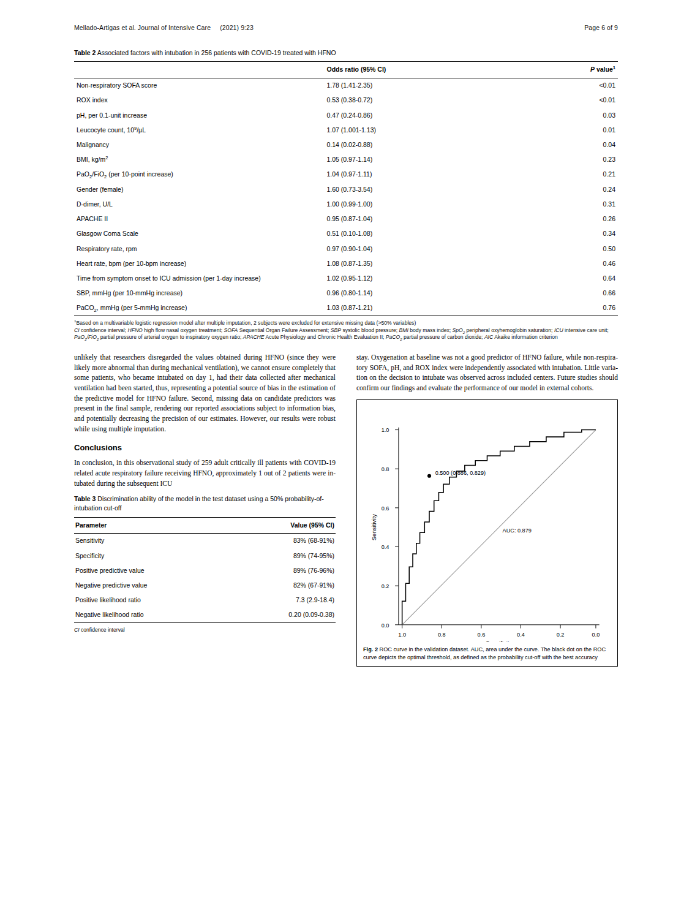Mellado-Artigas et al. Journal of Intensive Care (2021) 9:23
Page 6 of 9
Table 2 Associated factors with intubation in 256 patients with COVID-19 treated with HFNO
| | Odds ratio (95% CI) | P value 1 |
| --- | --- | --- |
| Non-respiratory SOFA score | 1.78 (1.41-2.35) | <0.01 |
| ROX index | 0.53 (0.38-0.72) | <0.01 |
| pH, per 0.1-unit increase | 0.47 (0.24-0.86) | 0.03 |
| Leucocyte count, 10 9 /µL | 1.07 (1.001-1.13) | 0.01 |
| Malignancy | 0.14 (0.02-0.88) | 0.04 |
| BMI, kg/m 2 | 1.05 (0.97-1.14) | 0.23 |
| PaO 2 /FiO 2 (per 10-point increase) | 1.04 (0.97-1.11) | 0.21 |
| Gender (female) | 1.60 (0.73-3.54) | 0.24 |
| D-dimer, U/L | 1.00 (0.99-1.00) | 0.31 |
| APACHE II | 0.95 (0.87-1.04) | 0.26 |
| Glasgow Coma Scale | 0.51 (0.10-1.08) | 0.34 |
| Respiratory rate, rpm | 0.97 (0.90-1.04) | 0.50 |
| Heart rate, bpm (per 10-bpm increase) | 1.08 (0.87-1.35) | 0.46 |
| Time from symptom onset to ICU admission (per 1-day increase) | 1.02 (0.95-1.12) | 0.64 |
| SBP, mmHg (per 10-mmHg increase) | 0.96 (0.80-1.14) | 0.66 |
| PaCO 2 , mmHg (per 5-mmHg increase) | 1.03 (0.87-1.21) | 0.76 |
1Based on a multivariable logistic regression model after multiple imputation, 2 subjects were excluded for extensive missing data (>50% variables)
CI confidence interval; HFNO high flow nasal oxygen treatment; SOFA Sequential Organ Failure Assessment; SBP systolic blood pressure; BMI body mass index; SpO2 peripheral oxyhemoglobin saturation; ICU intensive care unit; PaO2/FiO2 partial pressure of arterial oxygen to inspiratory oxygen ratio; APACHE Acute Physiology and Chronic Health Evaluation II; PaCO2 partial pressure of carbon dioxide; AIC Akaike information criterion
unlikely that researchers disregarded the values obtained during HFNO (since they were likely more abnormal than during mechanical ventilation), we cannot ensure completely that some patients, who became intubated on day 1, had their data collected after mechanical ventilation had been started, thus, representing a potential source of bias in the estimation of the predictive model for HFNO failure. Second, missing data on candidate predictors was present in the final sample, rendering our reported associations subject to information bias, and potentially decreasing the precision of our estimates. However, our results were robust while using multiple imputation.
Conclusions
In conclusion, in this observational study of 259 adult critically ill patients with COVID-19 related acute respiratory failure receiving HFNO, approximately 1 out of 2 patients were intubated during the subsequent ICU
Table 3 Discrimination ability of the model in the test dataset using a 50% probability-of-intubation cut-off
| Parameter | Value (95% CI) |
| --- | --- |
| Sensitivity | 83% (68-91%) |
| Specificity | 89% (74-95%) |
| Positive predictive value | 89% (76-96%) |
| Negative predictive value | 82% (67-91%) |
| Positive likelihood ratio | 7.3 (2.9-18.4) |
| Negative likelihood ratio | 0.20 (0.09-0.38) |
CI confidence interval
stay. Oxygenation at baseline was not a good predictor of HFNO failure, while non-respiratory SOFA, pH, and ROX index were independently associated with intubation. Little variation on the decision to intubate was observed across included centers. Future studies should confirm our findings and evaluate the performance of our model in external cohorts.
1.0 0.8 0.6 0.4 0.2 0.0 1.0 0.8 0.6 0.4 0.2 0.0 Specificity Sensitivity 0.500 (0.886, 0.829) AUC: 0.879
Fig. 2 ROC curve in the validation dataset. AUC, area under the curve. The black dot on the ROC curve depicts the optimal threshold, as defined as the probability cut-off with the best accuracy